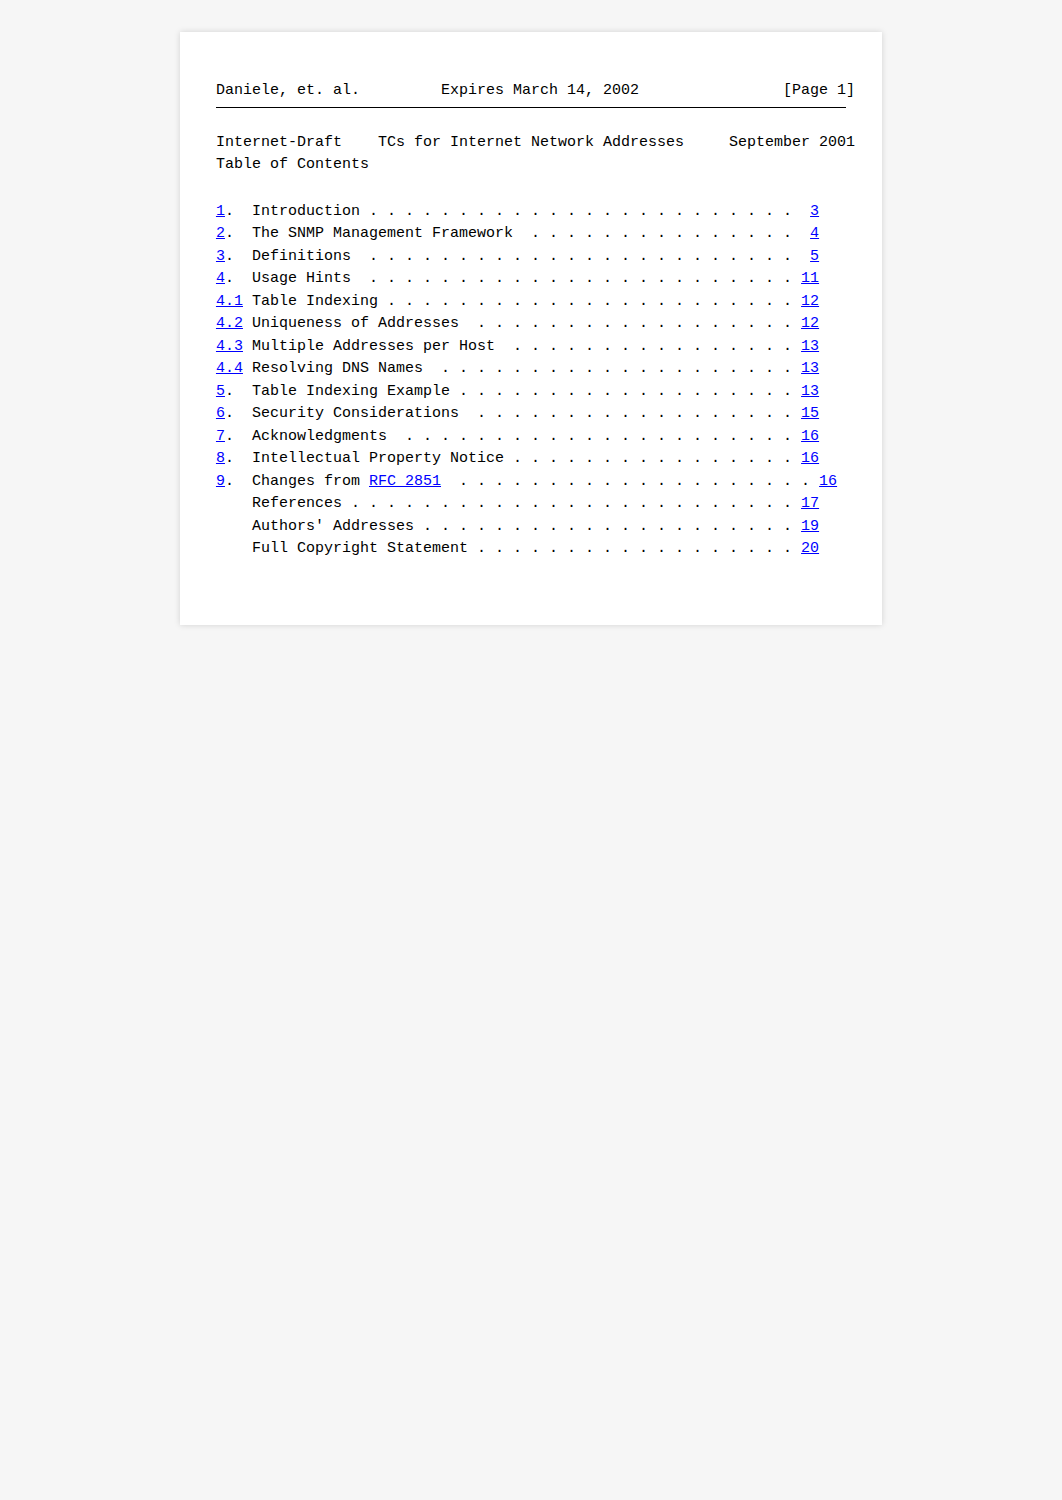Daniele, et. al.         Expires March 14, 2002                [Page 1]
Internet-Draft    TCs for Internet Network Addresses     September 2001
Table of Contents
1. Introduction . . . . . . . . . . . . . . . . . . . . . . . . 3
2. The SNMP Management Framework . . . . . . . . . . . . . . . 4
3. Definitions . . . . . . . . . . . . . . . . . . . . . . . . 5
4. Usage Hints . . . . . . . . . . . . . . . . . . . . . . . . 11
4.1 Table Indexing . . . . . . . . . . . . . . . . . . . . . . . 12
4.2 Uniqueness of Addresses . . . . . . . . . . . . . . . . . . 12
4.3 Multiple Addresses per Host . . . . . . . . . . . . . . . . 13
4.4 Resolving DNS Names . . . . . . . . . . . . . . . . . . . . 13
5. Table Indexing Example . . . . . . . . . . . . . . . . . . . 13
6. Security Considerations . . . . . . . . . . . . . . . . . . 15
7. Acknowledgments . . . . . . . . . . . . . . . . . . . . . . 16
8. Intellectual Property Notice . . . . . . . . . . . . . . . . 16
9. Changes from RFC 2851 . . . . . . . . . . . . . . . . . . . . 16
References . . . . . . . . . . . . . . . . . . . . . . . . . 17
Authors' Addresses . . . . . . . . . . . . . . . . . . . . . 19
Full Copyright Statement . . . . . . . . . . . . . . . . . . 20